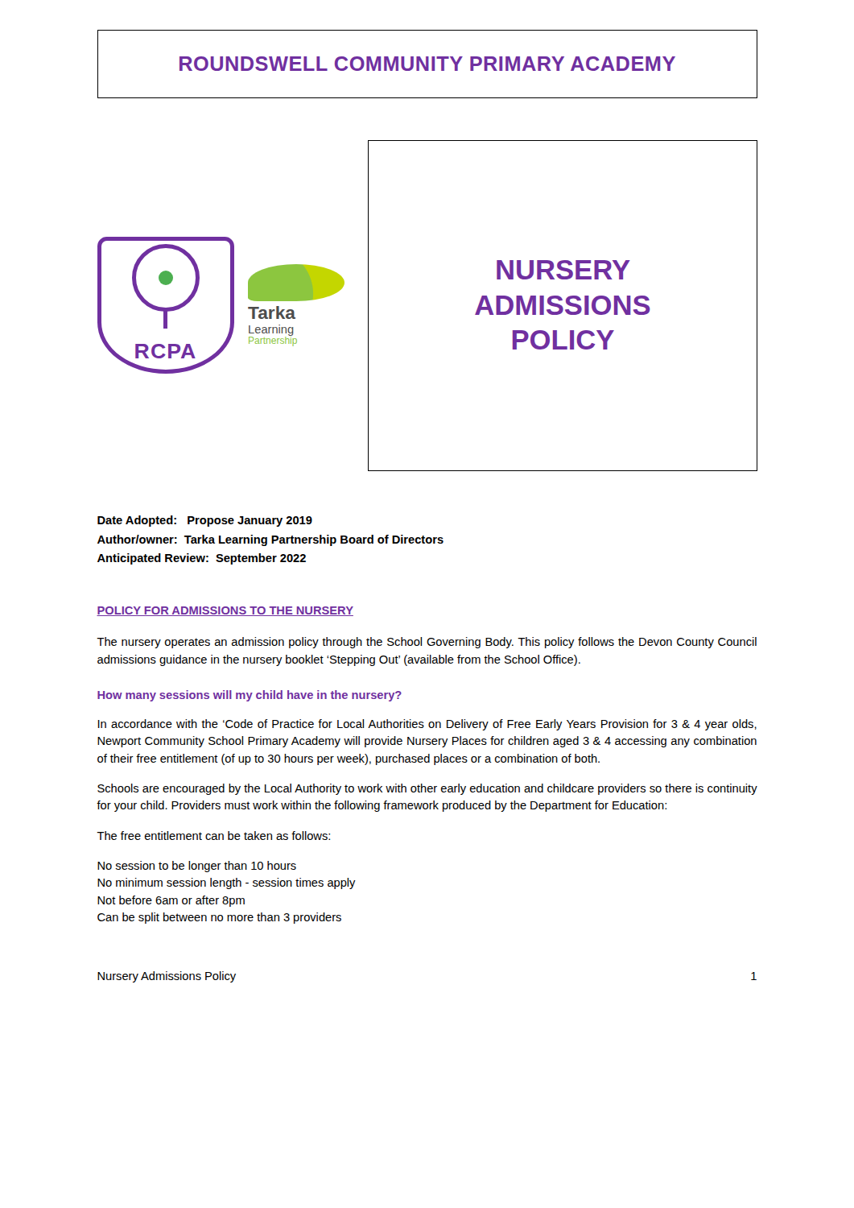ROUNDSWELL COMMUNITY PRIMARY ACADEMY
RCPA
Tarka
Learning
Partnership
NURSERY
ADMISSIONS
POLICY
Date Adopted: Propose January 2019
Author/owner: Tarka Learning Partnership Board of Directors
Anticipated Review: September 2022
POLICY FOR ADMISSIONS TO THE NURSERY
The nursery operates an admission policy through the School Governing Body. This policy follows the Devon County Council admissions guidance in the nursery booklet ‘Stepping Out’ (available from the School Office).
How many sessions will my child have in the nursery?
In accordance with the ‘Code of Practice for Local Authorities on Delivery of Free Early Years Provision for 3 & 4 year olds, Newport Community School Primary Academy will provide Nursery Places for children aged 3 & 4 accessing any combination of their free entitlement (of up to 30 hours per week), purchased places or a combination of both.
Schools are encouraged by the Local Authority to work with other early education and childcare providers so there is continuity for your child. Providers must work within the following framework produced by the Department for Education:
The free entitlement can be taken as follows:
No session to be longer than 10 hours
No minimum session length - session times apply
Not before 6am or after 8pm
Can be split between no more than 3 providers
Nursery Admissions Policy 1